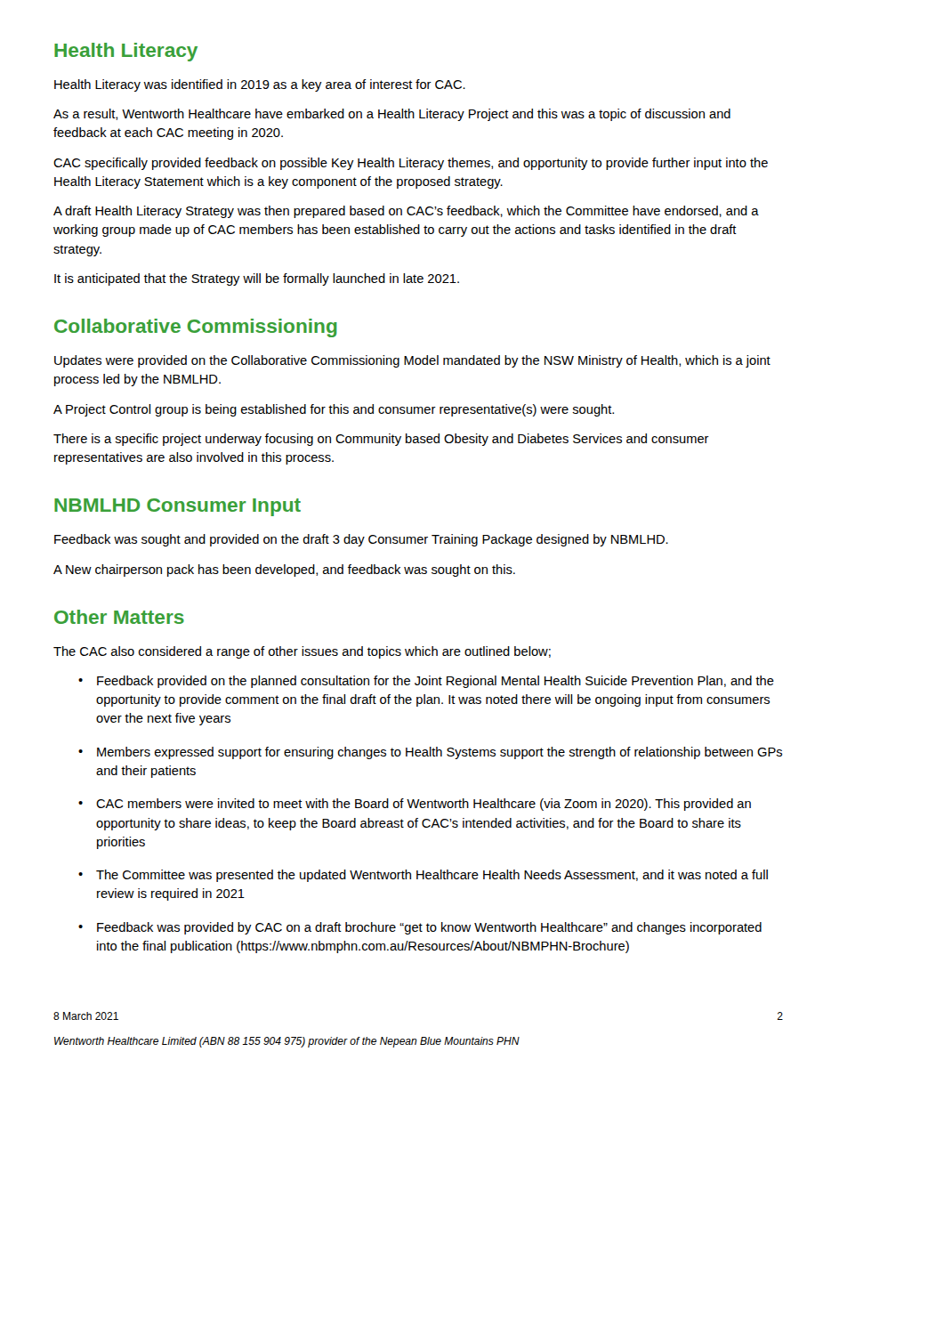Health Literacy
Health Literacy was identified in 2019 as a key area of interest for CAC.
As a result, Wentworth Healthcare have embarked on a Health Literacy Project and this was a topic of discussion and feedback at each CAC meeting in 2020.
CAC specifically provided feedback on possible Key Health Literacy themes, and opportunity to provide further input into the Health Literacy Statement which is a key component of the proposed strategy.
A draft Health Literacy Strategy was then prepared based on CAC’s feedback, which the Committee have endorsed, and a working group made up of CAC members has been established to carry out the actions and tasks identified in the draft strategy.
It is anticipated that the Strategy will be formally launched in late 2021.
Collaborative Commissioning
Updates were provided on the Collaborative Commissioning Model mandated by the NSW Ministry of Health, which is a joint process led by the NBMLHD.
A Project Control group is being established for this and consumer representative(s) were sought.
There is a specific project underway focusing on Community based Obesity and Diabetes Services and consumer representatives are also involved in this process.
NBMLHD Consumer Input
Feedback was sought and provided on the draft 3 day Consumer Training Package designed by NBMLHD.
A New chairperson pack has been developed, and feedback was sought on this.
Other Matters
The CAC also considered a range of other issues and topics which are outlined below;
Feedback provided on the planned consultation for the Joint Regional Mental Health Suicide Prevention Plan, and the opportunity to provide comment on the final draft of the plan. It was noted there will be ongoing input from consumers over the next five years
Members expressed support for ensuring changes to Health Systems support the strength of relationship between GPs and their patients
CAC members were invited to meet with the Board of Wentworth Healthcare (via Zoom in 2020). This provided an opportunity to share ideas, to keep the Board abreast of CAC’s intended activities, and for the Board to share its priorities
The Committee was presented the updated Wentworth Healthcare Health Needs Assessment, and it was noted a full review is required in 2021
Feedback was provided by CAC on a draft brochure “get to know Wentworth Healthcare” and changes incorporated into the final publication (https://www.nbmphn.com.au/Resources/About/NBMPHN-Brochure)
8 March 2021 2
Wentworth Healthcare Limited (ABN 88 155 904 975) provider of the Nepean Blue Mountains PHN